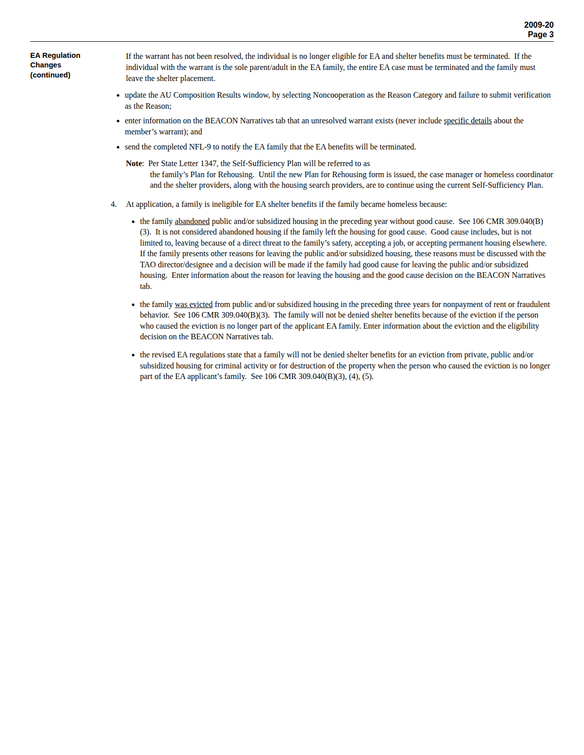2009-20
Page 3
EA Regulation
Changes
(continued)
If the warrant has not been resolved, the individual is no longer eligible for EA and shelter benefits must be terminated. If the individual with the warrant is the sole parent/adult in the EA family, the entire EA case must be terminated and the family must leave the shelter placement.
update the AU Composition Results window, by selecting Noncooperation as the Reason Category and failure to submit verification as the Reason;
enter information on the BEACON Narratives tab that an unresolved warrant exists (never include specific details about the member’s warrant); and
send the completed NFL-9 to notify the EA family that the EA benefits will be terminated.
Note: Per State Letter 1347, the Self-Sufficiency Plan will be referred to as the family’s Plan for Rehousing. Until the new Plan for Rehousing form is issued, the case manager or homeless coordinator and the shelter providers, along with the housing search providers, are to continue using the current Self-Sufficiency Plan.
4.
At application, a family is ineligible for EA shelter benefits if the family became homeless because:
the family abandoned public and/or subsidized housing in the preceding year without good cause. See 106 CMR 309.040(B)(3). It is not considered abandoned housing if the family left the housing for good cause. Good cause includes, but is not limited to, leaving because of a direct threat to the family’s safety, accepting a job, or accepting permanent housing elsewhere. If the family presents other reasons for leaving the public and/or subsidized housing, these reasons must be discussed with the TAO director/designee and a decision will be made if the family had good cause for leaving the public and/or subsidized housing. Enter information about the reason for leaving the housing and the good cause decision on the BEACON Narratives tab.
the family was evicted from public and/or subsidized housing in the preceding three years for nonpayment of rent or fraudulent behavior. See 106 CMR 309.040(B)(3). The family will not be denied shelter benefits because of the eviction if the person who caused the eviction is no longer part of the applicant EA family. Enter information about the eviction and the eligibility decision on the BEACON Narratives tab.
the revised EA regulations state that a family will not be denied shelter benefits for an eviction from private, public and/or subsidized housing for criminal activity or for destruction of the property when the person who caused the eviction is no longer part of the EA applicant’s family. See 106 CMR 309.040(B)(3), (4), (5).